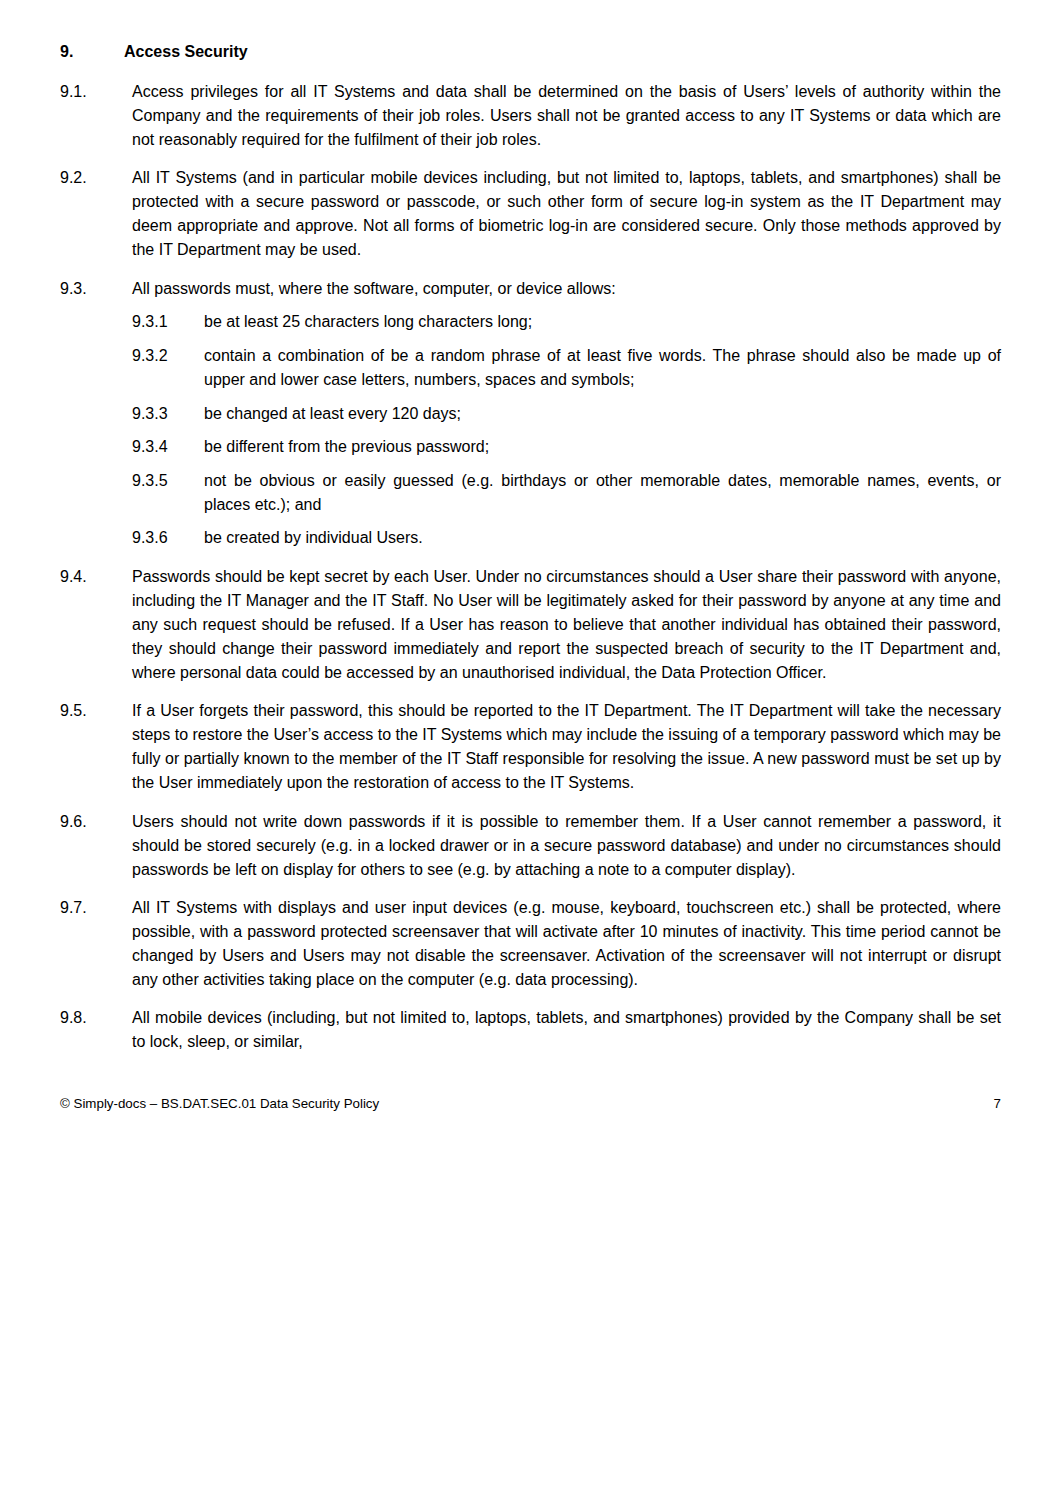9. Access Security
9.1. Access privileges for all IT Systems and data shall be determined on the basis of Users’ levels of authority within the Company and the requirements of their job roles. Users shall not be granted access to any IT Systems or data which are not reasonably required for the fulfilment of their job roles.
9.2. All IT Systems (and in particular mobile devices including, but not limited to, laptops, tablets, and smartphones) shall be protected with a secure password or passcode, or such other form of secure log-in system as the IT Department may deem appropriate and approve. Not all forms of biometric log-in are considered secure. Only those methods approved by the IT Department may be used.
9.3. All passwords must, where the software, computer, or device allows:
9.3.1be at least 25 characters long characters long;
9.3.2contain a combination of be a random phrase of at least five words. The phrase should also be made up of upper and lower case letters, numbers, spaces and symbols;
9.3.3be changed at least every 120 days;
9.3.4be different from the previous password;
9.3.5not be obvious or easily guessed (e.g. birthdays or other memorable dates, memorable names, events, or places etc.); and
9.3.6be created by individual Users.
9.4. Passwords should be kept secret by each User. Under no circumstances should a User share their password with anyone, including the IT Manager and the IT Staff. No User will be legitimately asked for their password by anyone at any time and any such request should be refused. If a User has reason to believe that another individual has obtained their password, they should change their password immediately and report the suspected breach of security to the IT Department and, where personal data could be accessed by an unauthorised individual, the Data Protection Officer.
9.5. If a User forgets their password, this should be reported to the IT Department. The IT Department will take the necessary steps to restore the User’s access to the IT Systems which may include the issuing of a temporary password which may be fully or partially known to the member of the IT Staff responsible for resolving the issue. A new password must be set up by the User immediately upon the restoration of access to the IT Systems.
9.6. Users should not write down passwords if it is possible to remember them. If a User cannot remember a password, it should be stored securely (e.g. in a locked drawer or in a secure password database) and under no circumstances should passwords be left on display for others to see (e.g. by attaching a note to a computer display).
9.7. All IT Systems with displays and user input devices (e.g. mouse, keyboard, touchscreen etc.) shall be protected, where possible, with a password protected screensaver that will activate after 10 minutes of inactivity. This time period cannot be changed by Users and Users may not disable the screensaver. Activation of the screensaver will not interrupt or disrupt any other activities taking place on the computer (e.g. data processing).
9.8. All mobile devices (including, but not limited to, laptops, tablets, and smartphones) provided by the Company shall be set to lock, sleep, or similar,
© Simply-docs – BS.DAT.SEC.01 Data Security Policy 7